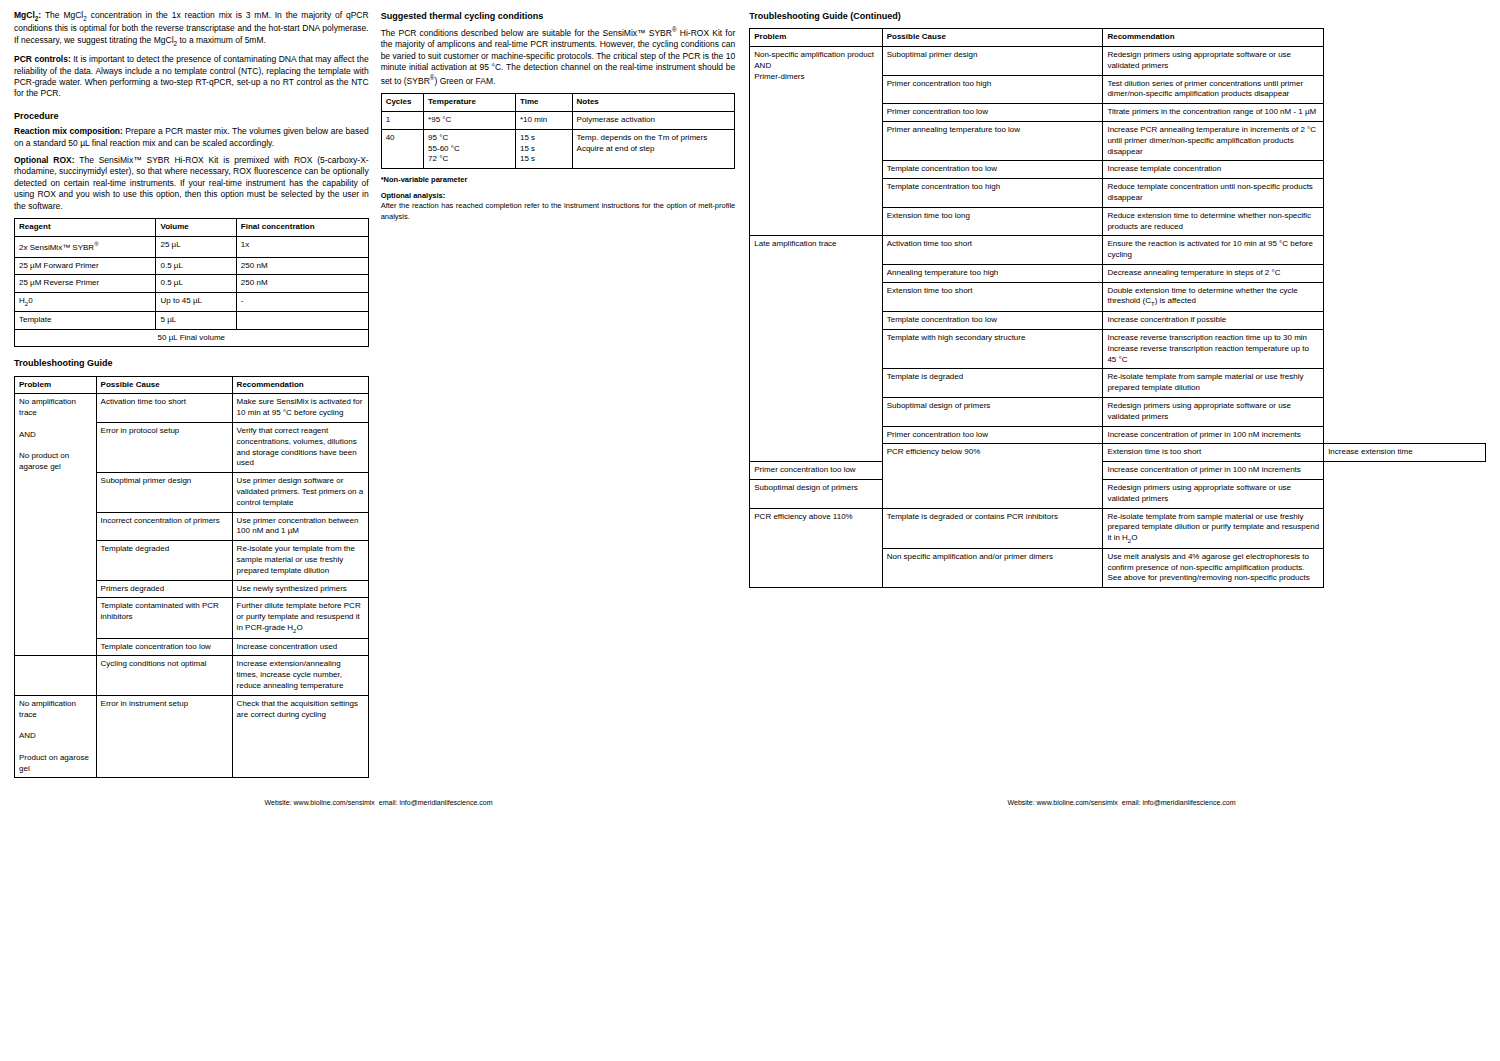MgCl2: The MgCl2 concentration in the 1x reaction mix is 3 mM. In the majority of qPCR conditions this is optimal for both the reverse transcriptase and the hot-start DNA polymerase. If necessary, we suggest titrating the MgCl2 to a maximum of 5mM.
PCR controls: It is important to detect the presence of contaminating DNA that may affect the reliability of the data. Always include a no template control (NTC), replacing the template with PCR-grade water. When performing a two-step RT-qPCR, set-up a no RT control as the NTC for the PCR.
Procedure
Reaction mix composition: Prepare a PCR master mix. The volumes given below are based on a standard 50 µL final reaction mix and can be scaled accordingly.
Optional ROX: The SensiMix™ SYBR Hi-ROX Kit is premixed with ROX (5-carboxy-X-rhodamine, succinymidyl ester), so that where necessary, ROX fluorescence can be optionally detected on certain real-time instruments. If your real-time instrument has the capability of using ROX and you wish to use this option, then this option must be selected by the user in the software.
| Reagent | Volume | Final concentration |
| --- | --- | --- |
| 2x SensiMix™ SYBR ® | 25 µL | 1x |
| 25 µM Forward Primer | 0.5 µL | 250 nM |
| 25 µM Reverse Primer | 0.5 µL | 250 nM |
| H 2 0 | Up to 45 µL | - |
| Template | 5 µL | |
| 50 µL Final volume |
Troubleshooting Guide
| Problem | Possible Cause | Recommendation |
| --- | --- | --- |
| No amplification trace AND No product on agarose gel | Activation time too short | Make sure SensiMix is activated for 10 min at 95 °C before cycling |
| Error in protocol setup | Verify that correct reagent concentrations, volumes, dilutions and storage conditions have been used |
| Suboptimal primer design | Use primer design software or validated primers. Test primers on a control template |
| Incorrect concentration of primers | Use primer concentration between 100 nM and 1 µM |
| Template degraded | Re-isolate your template from the sample material or use freshly prepared template dilution |
| Primers degraded | Use newly synthesized primers |
| Template contaminated with PCR inhibitors | Further dilute template before PCR or purify template and resuspend it in PCR-grade H 2 O |
| Template concentration too low | Increase concentration used |
| | Cycling conditions not optimal | Increase extension/annealing times, increase cycle number, reduce annealing temperature |
| No amplification trace AND Product on agarose gel | Error in instrument setup | Check that the acquisition settings are correct during cycling |
Suggested thermal cycling conditions
The PCR conditions described below are suitable for the SensiMix™ SYBR® Hi-ROX Kit for the majority of amplicons and real-time PCR instruments. However, the cycling conditions can be varied to suit customer or machine-specific protocols. The critical step of the PCR is the 10 minute initial activation at 95 °C. The detection channel on the real-time instrument should be set to (SYBR®) Green or FAM.
| Cycles | Temperature | Time | Notes |
| --- | --- | --- | --- |
| 1 | *95 °C | *10 min | Polymerase activation |
| 40 | 95 °C 55-60 °C 72 °C | 15 s 15 s 15 s | Temp. depends on the Tm of primers Acquire at end of step |
*Non-variable parameter
Optional analysis:
After the reaction has reached completion refer to the instrument instructions for the option of melt-profile analysis.
Troubleshooting Guide (Continued)
| Problem | Possible Cause | Recommendation |
| --- | --- | --- |
| Non-specific amplification product AND Primer-dimers | Suboptimal primer design | Redesign primers using appropriate software or use validated primers |
| Primer concentration too high | Test dilution series of primer concentrations until primer dimer/non-specific amplification products disappear |
| Primer concentration too low | Titrate primers in the concentration range of 100 nM - 1 µM |
| Primer annealing temperature too low | Increase PCR annealing temperature in increments of 2 °C until primer dimer/non-specific amplification products disappear |
| Template concentration too low | Increase template concentration |
| Template concentration too high | Reduce template concentration until non-specific products disappear |
| Extension time too long | Reduce extension time to determine whether non-specific products are reduced |
| Late amplification trace | Activation time too short | Ensure the reaction is activated for 10 min at 95 °C before cycling |
| Annealing temperature too high | Decrease annealing temperature in steps of 2 °C |
| Extension time too short | Double extension time to determine whether the cycle threshold (C T ) is affected |
| Template concentration too low | Increase concentration if possible |
| Template with high secondary structure | Increase reverse transcription reaction time up to 30 min Increase reverse transcription reaction temperature up to 45 °C |
| Template is degraded | Re-isolate template from sample material or use freshly prepared template dilution |
| Suboptimal design of primers | Redesign primers using appropriate software or use validated primers |
| Primer concentration too low | Increase concentration of primer in 100 nM increments |
| PCR efficiency below 90% | Extension time is too short | Increase extension time |
| Primer concentration too low | Increase concentration of primer in 100 nM increments |
| Suboptimal design of primers | Redesign primers using appropriate software or use validated primers |
| PCR efficiency above 110% | Template is degraded or contains PCR inhibitors | Re-isolate template from sample material or use freshly prepared template dilution or purify template and resuspend it in H 2 O |
| Non specific amplification and/or primer dimers | Use melt analysis and 4% agarose gel electrophoresis to confirm presence of non-specific amplification products. See above for preventing/removing non-specific products |
Website: www.bioline.com/sensimix email: info@meridianlifescience.com
Website: www.bioline.com/sensimix email: info@meridianlifescience.com